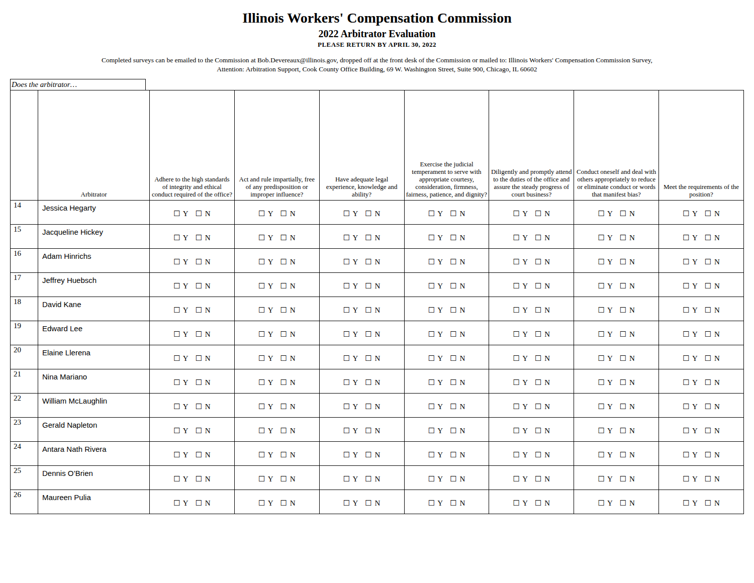Illinois Workers' Compensation Commission
2022 Arbitrator Evaluation
PLEASE RETURN BY APRIL 30, 2022
Completed surveys can be emailed to the Commission at Bob.Devereaux@illinois.gov, dropped off at the front desk of the Commission or mailed to: Illinois Workers' Compensation Commission Survey, Attention: Arbitration Support, Cook County Office Building, 69 W. Washington Street, Suite 900, Chicago, IL 60602
Does the arbitrator…
| | Arbitrator | Adhere to the high standards of integrity and ethical conduct required of the office? | Act and rule impartially, free of any predisposition or improper influence? | Have adequate legal experience, knowledge and ability? | Exercise the judicial temperament to serve with appropriate courtesy, consideration, firmness, fairness, patience, and dignity? | Diligently and promptly attend to the duties of the office and assure the steady progress of court business? | Conduct oneself and deal with others appropriately to reduce or eliminate conduct or words that manifest bias? | Meet the requirements of the position? |
| --- | --- | --- | --- | --- | --- | --- | --- | --- |
| 14 | Jessica Hegarty | ☐ Y ☐ N | ☐ Y ☐ N | ☐ Y ☐ N | ☐ Y ☐ N | ☐ Y ☐ N | ☐ Y ☐ N | ☐ Y ☐ N |
| 15 | Jacqueline Hickey | ☐ Y ☐ N | ☐ Y ☐ N | ☐ Y ☐ N | ☐ Y ☐ N | ☐ Y ☐ N | ☐ Y ☐ N | ☐ Y ☐ N |
| 16 | Adam Hinrichs | ☐ Y ☐ N | ☐ Y ☐ N | ☐ Y ☐ N | ☐ Y ☐ N | ☐ Y ☐ N | ☐ Y ☐ N | ☐ Y ☐ N |
| 17 | Jeffrey Huebsch | ☐ Y ☐ N | ☐ Y ☐ N | ☐ Y ☐ N | ☐ Y ☐ N | ☐ Y ☐ N | ☐ Y ☐ N | ☐ Y ☐ N |
| 18 | David Kane | ☐ Y ☐ N | ☐ Y ☐ N | ☐ Y ☐ N | ☐ Y ☐ N | ☐ Y ☐ N | ☐ Y ☐ N | ☐ Y ☐ N |
| 19 | Edward Lee | ☐ Y ☐ N | ☐ Y ☐ N | ☐ Y ☐ N | ☐ Y ☐ N | ☐ Y ☐ N | ☐ Y ☐ N | ☐ Y ☐ N |
| 20 | Elaine Llerena | ☐ Y ☐ N | ☐ Y ☐ N | ☐ Y ☐ N | ☐ Y ☐ N | ☐ Y ☐ N | ☐ Y ☐ N | ☐ Y ☐ N |
| 21 | Nina Mariano | ☐ Y ☐ N | ☐ Y ☐ N | ☐ Y ☐ N | ☐ Y ☐ N | ☐ Y ☐ N | ☐ Y ☐ N | ☐ Y ☐ N |
| 22 | William McLaughlin | ☐ Y ☐ N | ☐ Y ☐ N | ☐ Y ☐ N | ☐ Y ☐ N | ☐ Y ☐ N | ☐ Y ☐ N | ☐ Y ☐ N |
| 23 | Gerald Napleton | ☐ Y ☐ N | ☐ Y ☐ N | ☐ Y ☐ N | ☐ Y ☐ N | ☐ Y ☐ N | ☐ Y ☐ N | ☐ Y ☐ N |
| 24 | Antara Nath Rivera | ☐ Y ☐ N | ☐ Y ☐ N | ☐ Y ☐ N | ☐ Y ☐ N | ☐ Y ☐ N | ☐ Y ☐ N | ☐ Y ☐ N |
| 25 | Dennis O’Brien | ☐ Y ☐ N | ☐ Y ☐ N | ☐ Y ☐ N | ☐ Y ☐ N | ☐ Y ☐ N | ☐ Y ☐ N | ☐ Y ☐ N |
| 26 | Maureen Pulia | ☐ Y ☐ N | ☐ Y ☐ N | ☐ Y ☐ N | ☐ Y ☐ N | ☐ Y ☐ N | ☐ Y ☐ N | ☐ Y ☐ N |